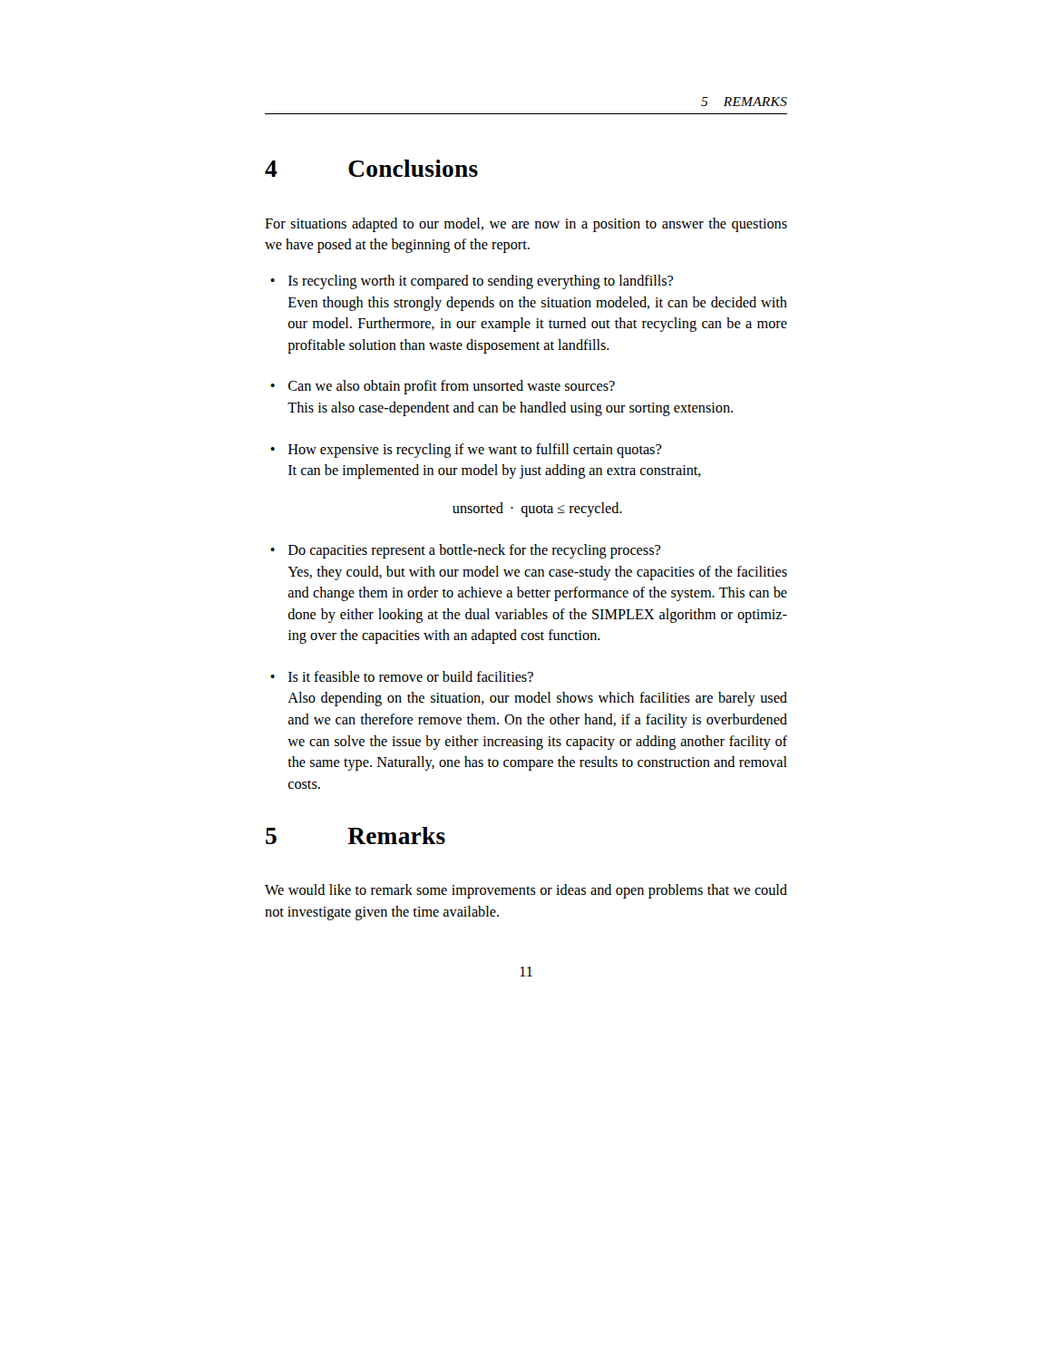5 REMARKS
4 Conclusions
For situations adapted to our model, we are now in a position to answer the questions we have posed at the beginning of the report.
Is recycling worth it compared to sending everything to landfills? Even though this strongly depends on the situation modeled, it can be decided with our model. Furthermore, in our example it turned out that recycling can be a more profitable solution than waste disposement at landfills.
Can we also obtain profit from unsorted waste sources? This is also case-dependent and can be handled using our sorting extension.
How expensive is recycling if we want to fulfill certain quotas? It can be implemented in our model by just adding an extra constraint,
unsorted · quota ≤ recycled.
Do capacities represent a bottle-neck for the recycling process? Yes, they could, but with our model we can case-study the capacities of the facilities and change them in order to achieve a better performance of the system. This can be done by either looking at the dual variables of the SIMPLEX algorithm or optimizing over the capacities with an adapted cost function.
Is it feasible to remove or build facilities? Also depending on the situation, our model shows which facilities are barely used and we can therefore remove them. On the other hand, if a facility is overburdened we can solve the issue by either increasing its capacity or adding another facility of the same type. Naturally, one has to compare the results to construction and removal costs.
5 Remarks
We would like to remark some improvements or ideas and open problems that we could not investigate given the time available.
11